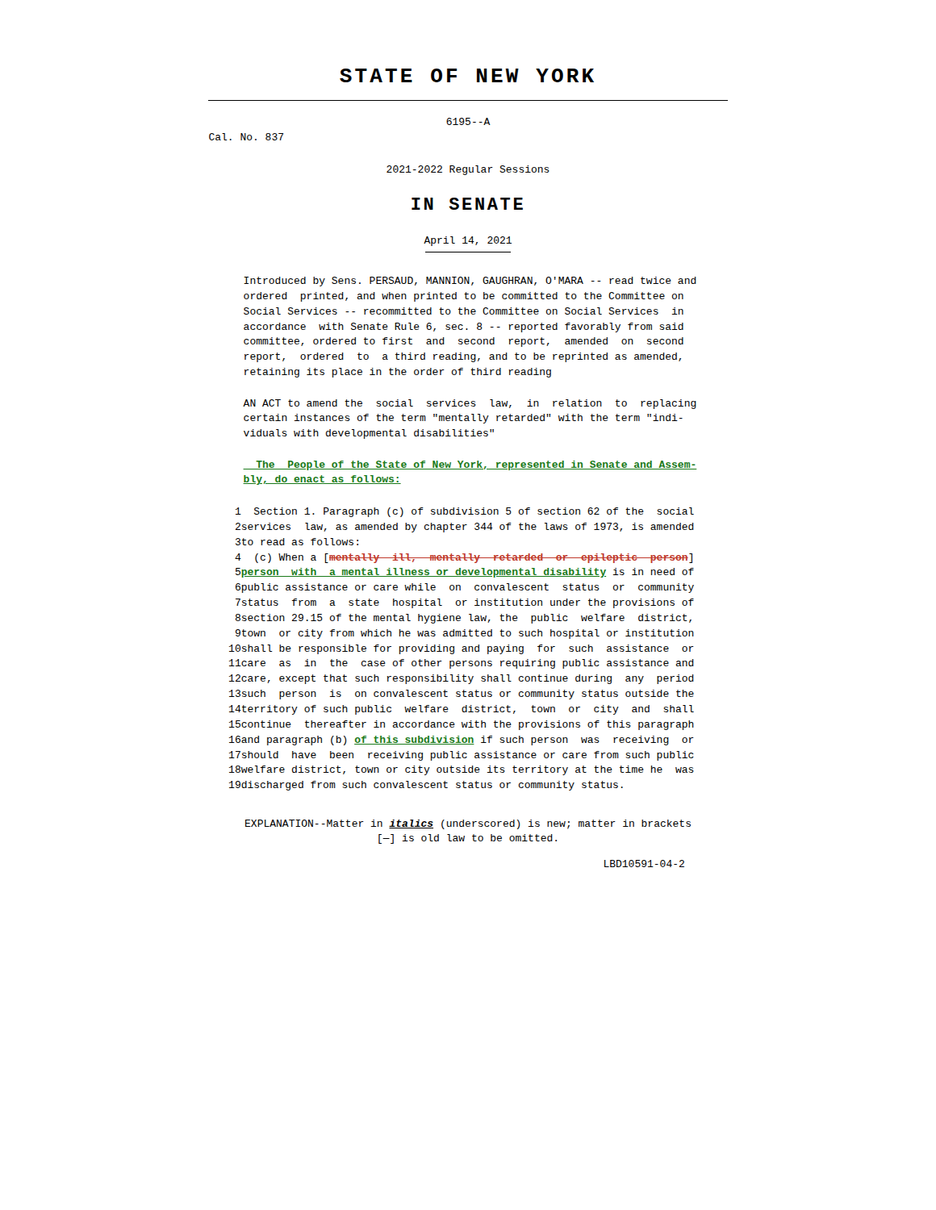STATE OF NEW YORK
6195--A
Cal. No. 837
2021-2022 Regular Sessions
IN SENATE
April 14, 2021
Introduced by Sens. PERSAUD, MANNION, GAUGHRAN, O'MARA -- read twice and ordered printed, and when printed to be committed to the Committee on Social Services -- recommitted to the Committee on Social Services in accordance with Senate Rule 6, sec. 8 -- reported favorably from said committee, ordered to first and second report, amended on second report, ordered to a third reading, and to be reprinted as amended, retaining its place in the order of third reading
AN ACT to amend the social services law, in relation to replacing certain instances of the term "mentally retarded" with the term "indi- viduals with developmental disabilities"
The People of the State of New York, represented in Senate and Assem- bly, do enact as follows:
| 1 | Section 1. Paragraph (c) of subdivision 5 of section 62 of the social |
| 2 | services law, as amended by chapter 344 of the laws of 1973, is amended |
| 3 | to read as follows: |
| 4 | (c) When a [ mentally ill, mentally retarded or epileptic person ] |
| 5 | person with a mental illness or developmental disability is in need of |
| 6 | public assistance or care while on convalescent status or community |
| 7 | status from a state hospital or institution under the provisions of |
| 8 | section 29.15 of the mental hygiene law, the public welfare district, |
| 9 | town or city from which he was admitted to such hospital or institution |
| 10 | shall be responsible for providing and paying for such assistance or |
| 11 | care as in the case of other persons requiring public assistance and |
| 12 | care, except that such responsibility shall continue during any period |
| 13 | such person is on convalescent status or community status outside the |
| 14 | territory of such public welfare district, town or city and shall |
| 15 | continue thereafter in accordance with the provisions of this paragraph |
| 16 | and paragraph (b) of this subdivision if such person was receiving or |
| 17 | should have been receiving public assistance or care from such public |
| 18 | welfare district, town or city outside its territory at the time he was |
| 19 | discharged from such convalescent status or community status. |
EXPLANATION--Matter in italics (underscored) is new; matter in brackets
[ ] is old law to be omitted.
LBD10591-04-2